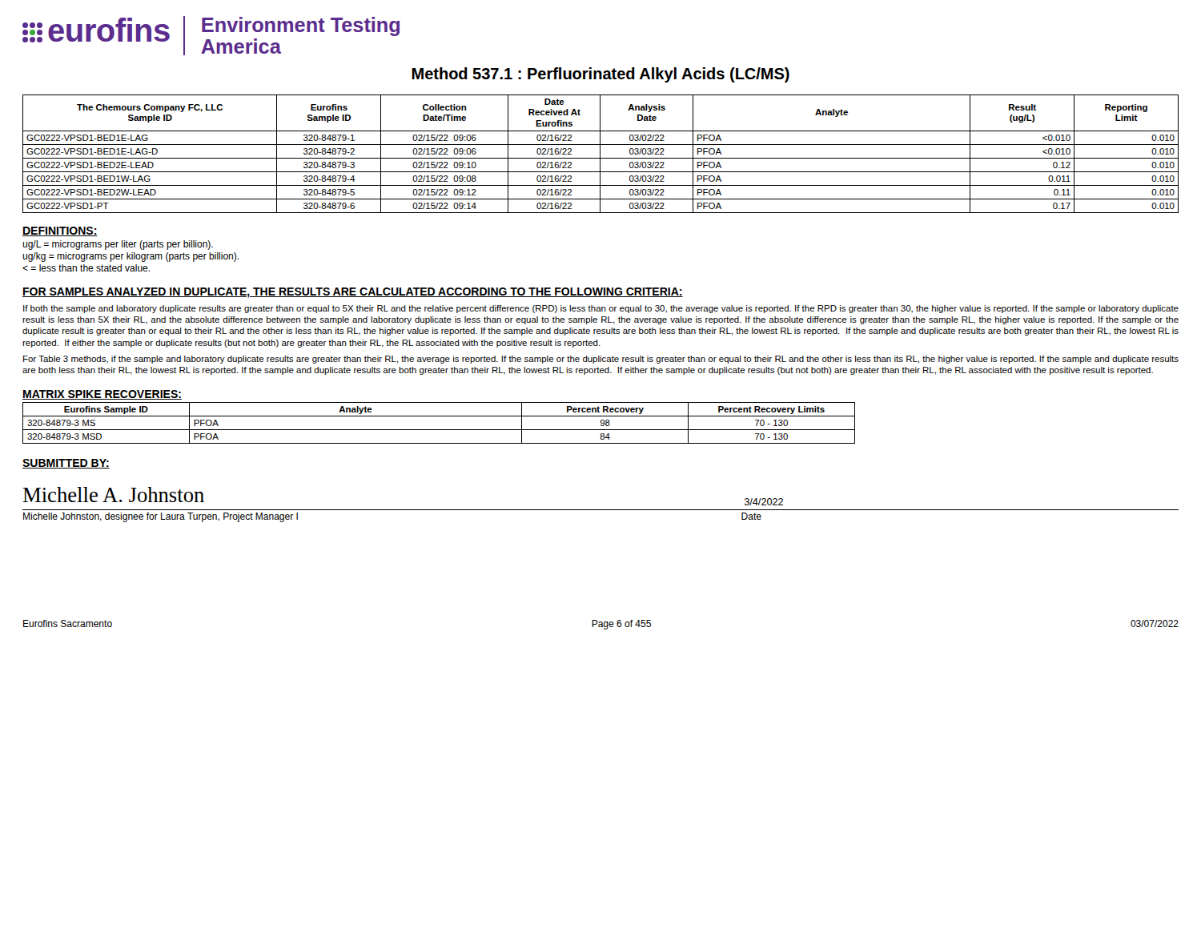eurofins
Environment Testing
America
Method 537.1 : Perfluorinated Alkyl Acids (LC/MS)
| The Chemours Company FC, LLC Sample ID | Eurofins Sample ID | Collection Date/Time | Date Received At Eurofins | Analysis Date | Analyte | Result (ug/L) | Reporting Limit |
| --- | --- | --- | --- | --- | --- | --- | --- |
| GC0222-VPSD1-BED1E-LAG | 320-84879-1 | 02/15/22 09:06 | 02/16/22 | 03/02/22 | PFOA | <0.010 | 0.010 |
| GC0222-VPSD1-BED1E-LAG-D | 320-84879-2 | 02/15/22 09:06 | 02/16/22 | 03/03/22 | PFOA | <0.010 | 0.010 |
| GC0222-VPSD1-BED2E-LEAD | 320-84879-3 | 02/15/22 09:10 | 02/16/22 | 03/03/22 | PFOA | 0.12 | 0.010 |
| GC0222-VPSD1-BED1W-LAG | 320-84879-4 | 02/15/22 09:08 | 02/16/22 | 03/03/22 | PFOA | 0.011 | 0.010 |
| GC0222-VPSD1-BED2W-LEAD | 320-84879-5 | 02/15/22 09:12 | 02/16/22 | 03/03/22 | PFOA | 0.11 | 0.010 |
| GC0222-VPSD1-PT | 320-84879-6 | 02/15/22 09:14 | 02/16/22 | 03/03/22 | PFOA | 0.17 | 0.010 |
DEFINITIONS:
ug/L = micrograms per liter (parts per billion).
ug/kg = micrograms per kilogram (parts per billion).
< = less than the stated value.
FOR SAMPLES ANALYZED IN DUPLICATE, THE RESULTS ARE CALCULATED ACCORDING TO THE FOLLOWING CRITERIA:
If both the sample and laboratory duplicate results are greater than or equal to 5X their RL and the relative percent difference (RPD) is less than or equal to 30, the average value is reported. If the RPD is greater than 30, the higher value is reported. If the sample or laboratory duplicate result is less than 5X their RL, and the absolute difference between the sample and laboratory duplicate is less than or equal to the sample RL, the average value is reported. If the absolute difference is greater than the sample RL, the higher value is reported. If the sample or the duplicate result is greater than or equal to their RL and the other is less than its RL, the higher value is reported. If the sample and duplicate results are both less than their RL, the lowest RL is reported. If the sample and duplicate results are both greater than their RL, the lowest RL is reported. If either the sample or duplicate results (but not both) are greater than their RL, the RL associated with the positive result is reported.
For Table 3 methods, if the sample and laboratory duplicate results are greater than their RL, the average is reported. If the sample or the duplicate result is greater than or equal to their RL and the other is less than its RL, the higher value is reported. If the sample and duplicate results are both less than their RL, the lowest RL is reported. If the sample and duplicate results are both greater than their RL, the lowest RL is reported. If either the sample or duplicate results (but not both) are greater than their RL, the RL associated with the positive result is reported.
MATRIX SPIKE RECOVERIES:
| Eurofins Sample ID | Analyte | Percent Recovery | Percent Recovery Limits |
| --- | --- | --- | --- |
| 320-84879-3 MS | PFOA | 98 | 70 - 130 |
| 320-84879-3 MSD | PFOA | 84 | 70 - 130 |
SUBMITTED BY:
Michelle A. Johnston
3/4/2022
Michelle Johnston, designee for Laura Turpen, Project Manager I
Date
Eurofins Sacramento
Page 6 of 455
03/07/2022